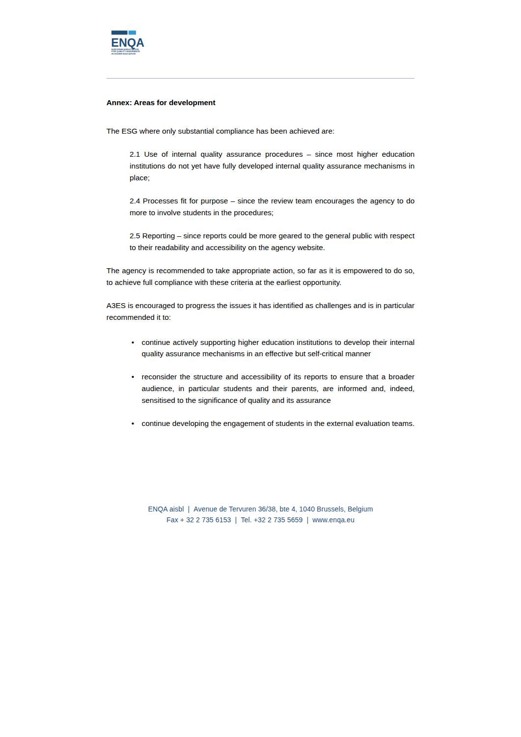ENQA logo ENQA EUROPEAN ASSOCIATION FOR QUALITY ASSURANCE IN HIGHER EDUCATION
Annex: Areas for development
The ESG where only substantial compliance has been achieved are:
2.1 Use of internal quality assurance procedures – since most higher education institutions do not yet have fully developed internal quality assurance mechanisms in place;
2.4 Processes fit for purpose – since the review team encourages the agency to do more to involve students in the procedures;
2.5 Reporting – since reports could be more geared to the general public with respect to their readability and accessibility on the agency website.
The agency is recommended to take appropriate action, so far as it is empowered to do so, to achieve full compliance with these criteria at the earliest opportunity.
A3ES is encouraged to progress the issues it has identified as challenges and is in particular recommended it to:
continue actively supporting higher education institutions to develop their internal quality assurance mechanisms in an effective but self-critical manner
reconsider the structure and accessibility of its reports to ensure that a broader audience, in particular students and their parents, are informed and, indeed, sensitised to the significance of quality and its assurance
continue developing the engagement of students in the external evaluation teams.
ENQA aisbl | Avenue de Tervuren 36/38, bte 4, 1040 Brussels, Belgium
Fax + 32 2 735 6153 | Tel. +32 2 735 5659 | www.enqa.eu